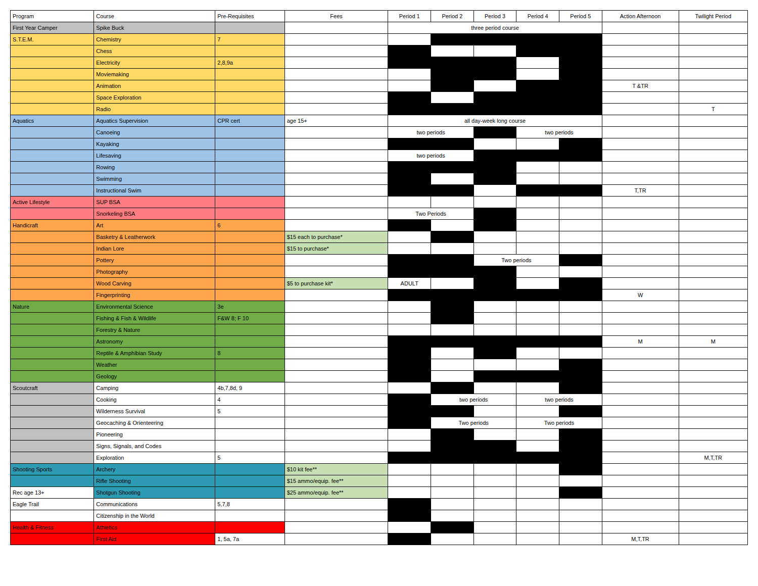| Program | Course | Pre-Requisites | Fees | Period 1 | Period 2 | Period 3 | Period 4 | Period 5 | Action Afternoon | Twilight Period |
| --- | --- | --- | --- | --- | --- | --- | --- | --- | --- | --- |
| First Year Camper | Spike Buck | | | three period course | | |
| S.T.E.M. | Chemistry | 7 | | | | | | | | |
| | Chess | | | | | | | | | |
| | Electricity | 2,8,9a | | | | | | | | |
| | Moviemaking | | | | | | | | | |
| | Animation | | | | | | | | T &TR | |
| | Space Exploration | | | | | | | | | |
| | Radio | | | | | | | | | T |
| Aquatics | Aquatics Supervision | CPR cert | age 15+ | all day-week long course | | |
| | Canoeing | | | two periods | | two periods | | |
| | Kayaking | | | | | | | | | |
| | Lifesaving | | | two periods | | | | | |
| | Rowing | | | | | | | | | |
| | Swimming | | | | | | | | | |
| | Instructional Swim | | | | | | | | T,TR | |
| Active Lifestyle | SUP BSA | | | | | | | | | |
| | Snorkeling BSA | | | Two Periods | | | | | |
| Handicraft | Art | 6 | | | | | | | | |
| | Basketry & Leatherwork | | $15 each to purchase* | | | | | | | |
| | Indian Lore | | $15 to purchase* | | | | | | | |
| | Pottery | | | | | Two periods | | | |
| | Photography | | | | | | | | | |
| | Wood Carving | | $5 to purchase kit* | ADULT | | | | | | |
| | Fingerprinting | | | | | | | | W | |
| Nature | Environmental Science | 3e | | | | | | | | |
| | Fishing & Fish & Wildlife | F&W 8; F 10 | | | | | | | | |
| | Forestry & Nature | | | | | | | | | |
| | Astronomy | | | | | | | | M | M |
| | Reptile & Amphibian Study | 8 | | | | | | | | |
| | Weather | | | | | | | | | |
| | Geology | | | | | | | | | |
| Scoutcraft | Camping | 4b,7,8d, 9 | | | | | | | | |
| | Cooking | 4 | | | two periods | two periods | | |
| | Wilderness Survival | 5 | | | | | | | | |
| | Geocaching & Orienteering | | | | Two periods | Two periods | | |
| | Pioneering | | | | | | | | | |
| | Signs, Signals, and Codes | | | | | | | | | |
| | Exploration | 5 | | | | | | | | M,T,TR |
| Shooting Sports | Archery | | $10 kit fee** | | | | | | | |
| | Rifle Shooting | | $15 ammo/equip. fee** | | | | | | | |
| Rec age 13+ | Shotgun Shooting | | $25 ammo/equip. fee** | | | | | | | |
| Eagle Trail | Communications | 5,7,8 | | | | | | | | |
| | Citizenship in the World | | | | | | | | | |
| Health & Fitness | Athletics | | | | | | | | | |
| | First Aid | 1, 5a, 7a | | | | | | | M,T,TR | |